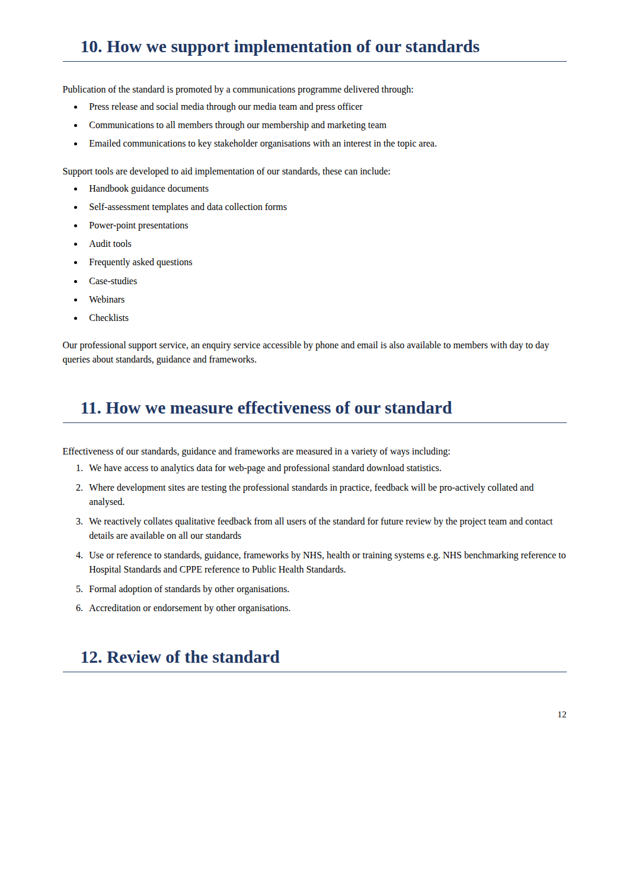10. How we support implementation of our standards
Publication of the standard is promoted by a communications programme delivered through:
Press release and social media through our media team and press officer
Communications to all members through our membership and marketing team
Emailed communications to key stakeholder organisations with an interest in the topic area.
Support tools are developed to aid implementation of our standards, these can include:
Handbook guidance documents
Self-assessment templates and data collection forms
Power-point presentations
Audit tools
Frequently asked questions
Case-studies
Webinars
Checklists
Our professional support service, an enquiry service accessible by phone and email is also available to members with day to day queries about standards, guidance and frameworks.
11. How we measure effectiveness of our standard
Effectiveness of our standards, guidance and frameworks are measured in a variety of ways including:
We have access to analytics data for web-page and professional standard download statistics.
Where development sites are testing the professional standards in practice, feedback will be pro-actively collated and analysed.
We reactively collates qualitative feedback from all users of the standard for future review by the project team and contact details are available on all our standards
Use or reference to standards, guidance, frameworks by NHS, health or training systems e.g. NHS benchmarking reference to Hospital Standards and CPPE reference to Public Health Standards.
Formal adoption of standards by other organisations.
Accreditation or endorsement by other organisations.
12. Review of the standard
12